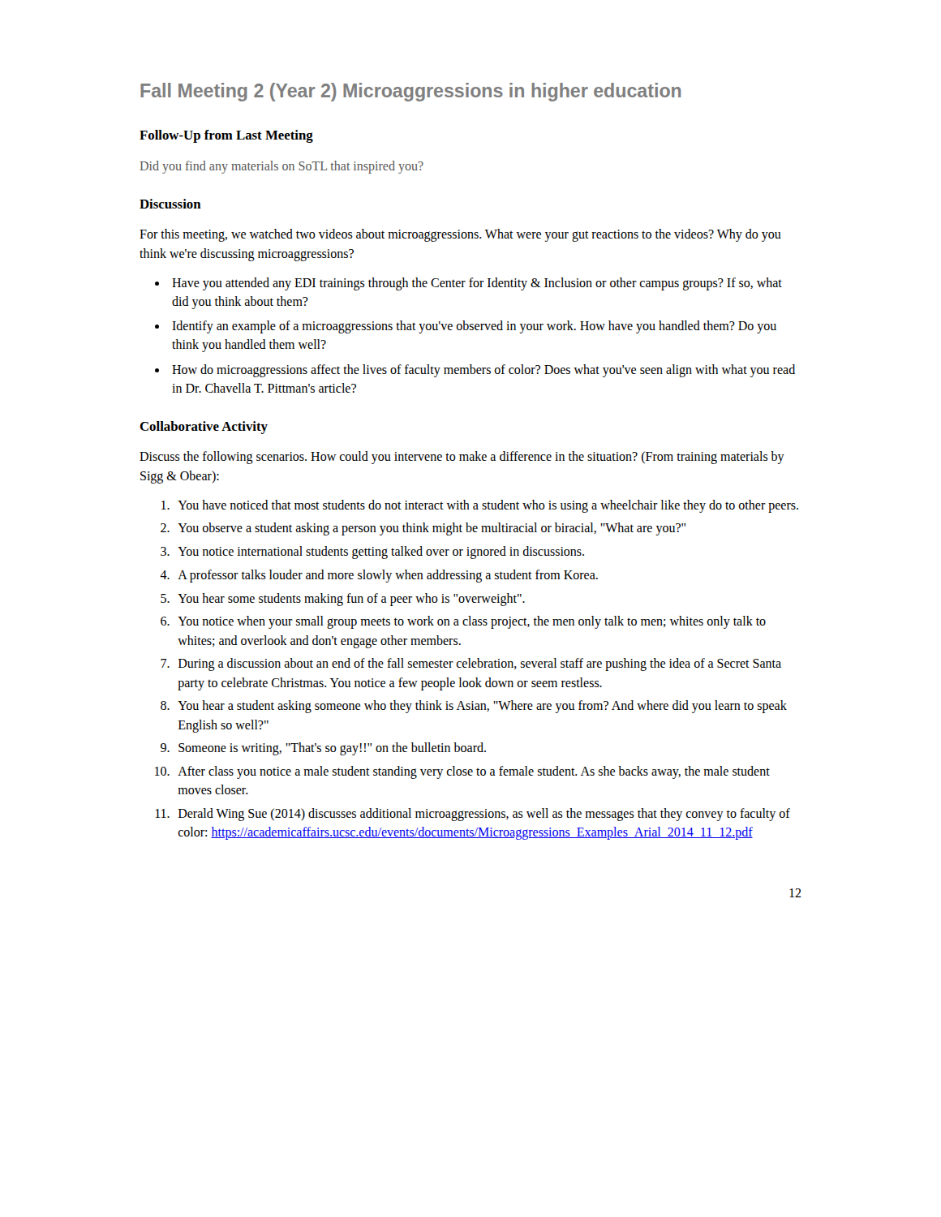Fall Meeting 2 (Year 2) Microaggressions in higher education
Follow-Up from Last Meeting
Did you find any materials on SoTL that inspired you?
Discussion
For this meeting, we watched two videos about microaggressions. What were your gut reactions to the videos? Why do you think we're discussing microaggressions?
Have you attended any EDI trainings through the Center for Identity & Inclusion or other campus groups? If so, what did you think about them?
Identify an example of a microaggressions that you've observed in your work. How have you handled them? Do you think you handled them well?
How do microaggressions affect the lives of faculty members of color? Does what you've seen align with what you read in Dr. Chavella T. Pittman's article?
Collaborative Activity
Discuss the following scenarios. How could you intervene to make a difference in the situation? (From training materials by Sigg & Obear):
You have noticed that most students do not interact with a student who is using a wheelchair like they do to other peers.
You observe a student asking a person you think might be multiracial or biracial, "What are you?"
You notice international students getting talked over or ignored in discussions.
A professor talks louder and more slowly when addressing a student from Korea.
You hear some students making fun of a peer who is "overweight".
You notice when your small group meets to work on a class project, the men only talk to men; whites only talk to whites; and overlook and don't engage other members.
During a discussion about an end of the fall semester celebration, several staff are pushing the idea of a Secret Santa party to celebrate Christmas. You notice a few people look down or seem restless.
You hear a student asking someone who they think is Asian, "Where are you from? And where did you learn to speak English so well?"
Someone is writing, "That's so gay!!" on the bulletin board.
After class you notice a male student standing very close to a female student. As she backs away, the male student moves closer.
Derald Wing Sue (2014) discusses additional microaggressions, as well as the messages that they convey to faculty of color: https://academicaffairs.ucsc.edu/events/documents/Microaggressions_Examples_Arial_2014_11_12.pdf
12